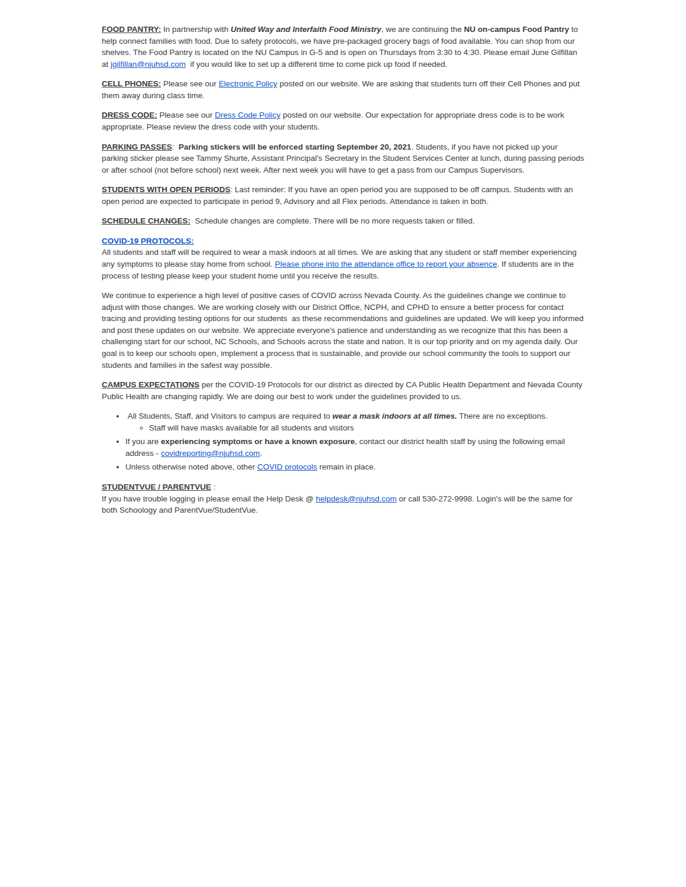FOOD PANTRY: In partnership with United Way and Interfaith Food Ministry, we are continuing the NU on-campus Food Pantry to help connect families with food. Due to safety protocols, we have pre-packaged grocery bags of food available. You can shop from our shelves. The Food Pantry is located on the NU Campus in G-5 and is open on Thursdays from 3:30 to 4:30. Please email June Gilfillan at jgilfillan@njuhsd.com if you would like to set up a different time to come pick up food if needed.
CELL PHONES: Please see our Electronic Policy posted on our website. We are asking that students turn off their Cell Phones and put them away during class time.
DRESS CODE: Please see our Dress Code Policy posted on our website. Our expectation for appropriate dress code is to be work appropriate. Please review the dress code with your students.
PARKING PASSES: Parking stickers will be enforced starting September 20, 2021. Students, if you have not picked up your parking sticker please see Tammy Shurte, Assistant Principal's Secretary in the Student Services Center at lunch, during passing periods or after school (not before school) next week. After next week you will have to get a pass from our Campus Supervisors.
STUDENTS WITH OPEN PERIODS: Last reminder: If you have an open period you are supposed to be off campus. Students with an open period are expected to participate in period 9, Advisory and all Flex periods. Attendance is taken in both.
SCHEDULE CHANGES: Schedule changes are complete. There will be no more requests taken or filled.
COVID-19 PROTOCOLS:
All students and staff will be required to wear a mask indoors at all times. We are asking that any student or staff member experiencing any symptoms to please stay home from school. Please phone into the attendance office to report your absence. If students are in the process of testing please keep your student home until you receive the results.
We continue to experience a high level of positive cases of COVID across Nevada County. As the guidelines change we continue to adjust with those changes. We are working closely with our District Office, NCPH, and CPHD to ensure a better process for contact tracing and providing testing options for our students as these recommendations and guidelines are updated. We will keep you informed and post these updates on our website. We appreciate everyone's patience and understanding as we recognize that this has been a challenging start for our school, NC Schools, and Schools across the state and nation. It is our top priority and on my agenda daily. Our goal is to keep our schools open, implement a process that is sustainable, and provide our school community the tools to support our students and families in the safest way possible.
CAMPUS EXPECTATIONS per the COVID-19 Protocols for our district as directed by CA Public Health Department and Nevada County Public Health are changing rapidly. We are doing our best to work under the guidelines provided to us.
All Students, Staff, and Visitors to campus are required to wear a mask indoors at all times. There are no exceptions.
Staff will have masks available for all students and visitors
If you are experiencing symptoms or have a known exposure, contact our district health staff by using the following email address - covidreporting@njuhsd.com.
Unless otherwise noted above, other COVID protocols remain in place.
STUDENTVUE / PARENTVUE :
If you have trouble logging in please email the Help Desk @ helpdesk@njuhsd.com or call 530-272-9998. Login's will be the same for both Schoology and ParentVue/StudentVue.